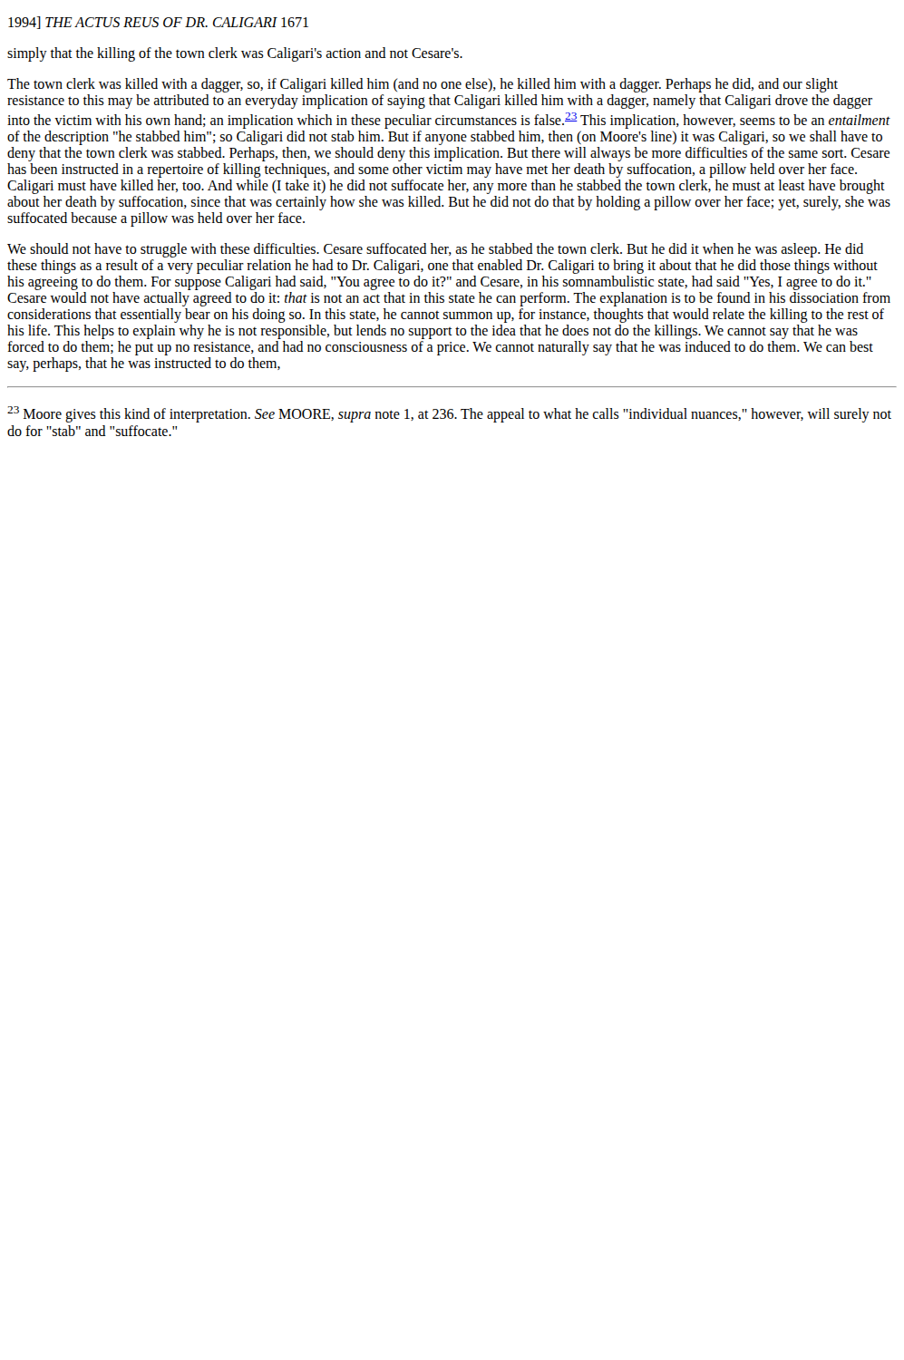1994] THE ACTUS REUS OF DR. CALIGARI 1671
simply that the killing of the town clerk was Caligari's action and not Cesare's.
The town clerk was killed with a dagger, so, if Caligari killed him (and no one else), he killed him with a dagger. Perhaps he did, and our slight resistance to this may be attributed to an everyday implication of saying that Caligari killed him with a dagger, namely that Caligari drove the dagger into the victim with his own hand; an implication which in these peculiar circumstances is false.23 This implication, however, seems to be an entailment of the description "he stabbed him"; so Caligari did not stab him. But if anyone stabbed him, then (on Moore's line) it was Caligari, so we shall have to deny that the town clerk was stabbed. Perhaps, then, we should deny this implication. But there will always be more difficulties of the same sort. Cesare has been instructed in a repertoire of killing techniques, and some other victim may have met her death by suffocation, a pillow held over her face. Caligari must have killed her, too. And while (I take it) he did not suffocate her, any more than he stabbed the town clerk, he must at least have brought about her death by suffocation, since that was certainly how she was killed. But he did not do that by holding a pillow over her face; yet, surely, she was suffocated because a pillow was held over her face.
We should not have to struggle with these difficulties. Cesare suffocated her, as he stabbed the town clerk. But he did it when he was asleep. He did these things as a result of a very peculiar relation he had to Dr. Caligari, one that enabled Dr. Caligari to bring it about that he did those things without his agreeing to do them. For suppose Caligari had said, "You agree to do it?" and Cesare, in his somnambulistic state, had said "Yes, I agree to do it." Cesare would not have actually agreed to do it: that is not an act that in this state he can perform. The explanation is to be found in his dissociation from considerations that essentially bear on his doing so. In this state, he cannot summon up, for instance, thoughts that would relate the killing to the rest of his life. This helps to explain why he is not responsible, but lends no support to the idea that he does not do the killings. We cannot say that he was forced to do them; he put up no resistance, and had no consciousness of a price. We cannot naturally say that he was induced to do them. We can best say, perhaps, that he was instructed to do them,
23 Moore gives this kind of interpretation. See MOORE, supra note 1, at 236. The appeal to what he calls "individual nuances," however, will surely not do for "stab" and "suffocate."